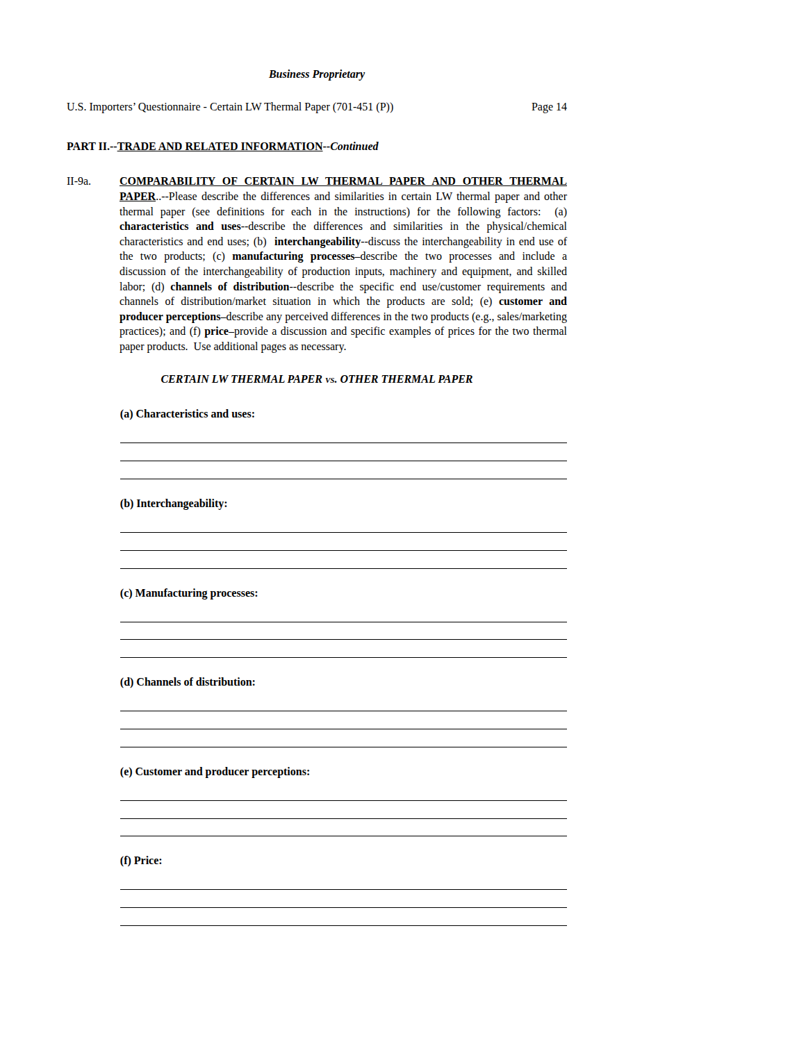Business Proprietary
U.S. Importers’ Questionnaire - Certain LW Thermal Paper (701-451 (P))
Page 14
PART II.--TRADE AND RELATED INFORMATION--Continued
II-9a.
COMPARABILITY OF CERTAIN LW THERMAL PAPER AND OTHER THERMAL PAPER..--Please describe the differences and similarities in certain LW thermal paper and other thermal paper (see definitions for each in the instructions) for the following factors: (a) characteristics and uses--describe the differences and similarities in the physical/chemical characteristics and end uses; (b) interchangeability--discuss the interchangeability in end use of the two products; (c) manufacturing processes–describe the two processes and include a discussion of the interchangeability of production inputs, machinery and equipment, and skilled labor; (d) channels of distribution--describe the specific end use/customer requirements and channels of distribution/market situation in which the products are sold; (e) customer and producer perceptions–describe any perceived differences in the two products (e.g., sales/marketing practices); and (f) price–provide a discussion and specific examples of prices for the two thermal paper products. Use additional pages as necessary.
CERTAIN LW THERMAL PAPER vs. OTHER THERMAL PAPER
(a) Characteristics and uses:
(b) Interchangeability:
(c) Manufacturing processes:
(d) Channels of distribution:
(e) Customer and producer perceptions:
(f) Price: